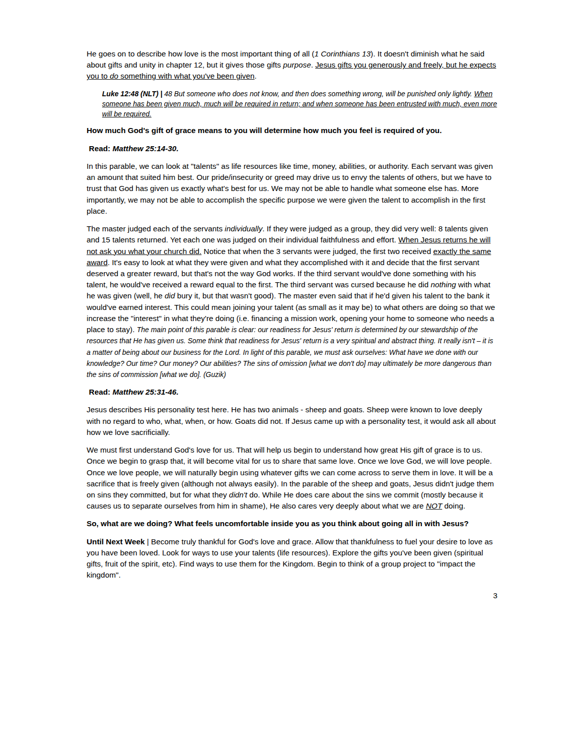He goes on to describe how love is the most important thing of all (1 Corinthians 13). It doesn't diminish what he said about gifts and unity in chapter 12, but it gives those gifts purpose. Jesus gifts you generously and freely, but he expects you to do something with what you've been given.
Luke 12:48 (NLT) | 48 But someone who does not know, and then does something wrong, will be punished only lightly. When someone has been given much, much will be required in return; and when someone has been entrusted with much, even more will be required.
How much God's gift of grace means to you will determine how much you feel is required of you.
Read: Matthew 25:14-30.
In this parable, we can look at "talents" as life resources like time, money, abilities, or authority. Each servant was given an amount that suited him best. Our pride/insecurity or greed may drive us to envy the talents of others, but we have to trust that God has given us exactly what's best for us. We may not be able to handle what someone else has. More importantly, we may not be able to accomplish the specific purpose we were given the talent to accomplish in the first place.
The master judged each of the servants individually. If they were judged as a group, they did very well: 8 talents given and 15 talents returned. Yet each one was judged on their individual faithfulness and effort. When Jesus returns he will not ask you what your church did. Notice that when the 3 servants were judged, the first two received exactly the same award. It's easy to look at what they were given and what they accomplished with it and decide that the first servant deserved a greater reward, but that's not the way God works. If the third servant would've done something with his talent, he would've received a reward equal to the first. The third servant was cursed because he did nothing with what he was given (well, he did bury it, but that wasn't good). The master even said that if he'd given his talent to the bank it would've earned interest. This could mean joining your talent (as small as it may be) to what others are doing so that we increase the "interest" in what they're doing (i.e. financing a mission work, opening your home to someone who needs a place to stay). The main point of this parable is clear: our readiness for Jesus' return is determined by our stewardship of the resources that He has given us. Some think that readiness for Jesus' return is a very spiritual and abstract thing. It really isn't – it is a matter of being about our business for the Lord. In light of this parable, we must ask ourselves: What have we done with our knowledge? Our time? Our money? Our abilities? The sins of omission [what we don't do] may ultimately be more dangerous than the sins of commission [what we do]. (Guzik)
Read: Matthew 25:31-46.
Jesus describes His personality test here. He has two animals - sheep and goats. Sheep were known to love deeply with no regard to who, what, when, or how. Goats did not. If Jesus came up with a personality test, it would ask all about how we love sacrificially.
We must first understand God's love for us. That will help us begin to understand how great His gift of grace is to us. Once we begin to grasp that, it will become vital for us to share that same love. Once we love God, we will love people. Once we love people, we will naturally begin using whatever gifts we can come across to serve them in love. It will be a sacrifice that is freely given (although not always easily). In the parable of the sheep and goats, Jesus didn't judge them on sins they committed, but for what they didn't do. While He does care about the sins we commit (mostly because it causes us to separate ourselves from him in shame), He also cares very deeply about what we are NOT doing.
So, what are we doing? What feels uncomfortable inside you as you think about going all in with Jesus?
Until Next Week | Become truly thankful for God's love and grace. Allow that thankfulness to fuel your desire to love as you have been loved. Look for ways to use your talents (life resources). Explore the gifts you've been given (spiritual gifts, fruit of the spirit, etc). Find ways to use them for the Kingdom. Begin to think of a group project to "impact the kingdom".
3